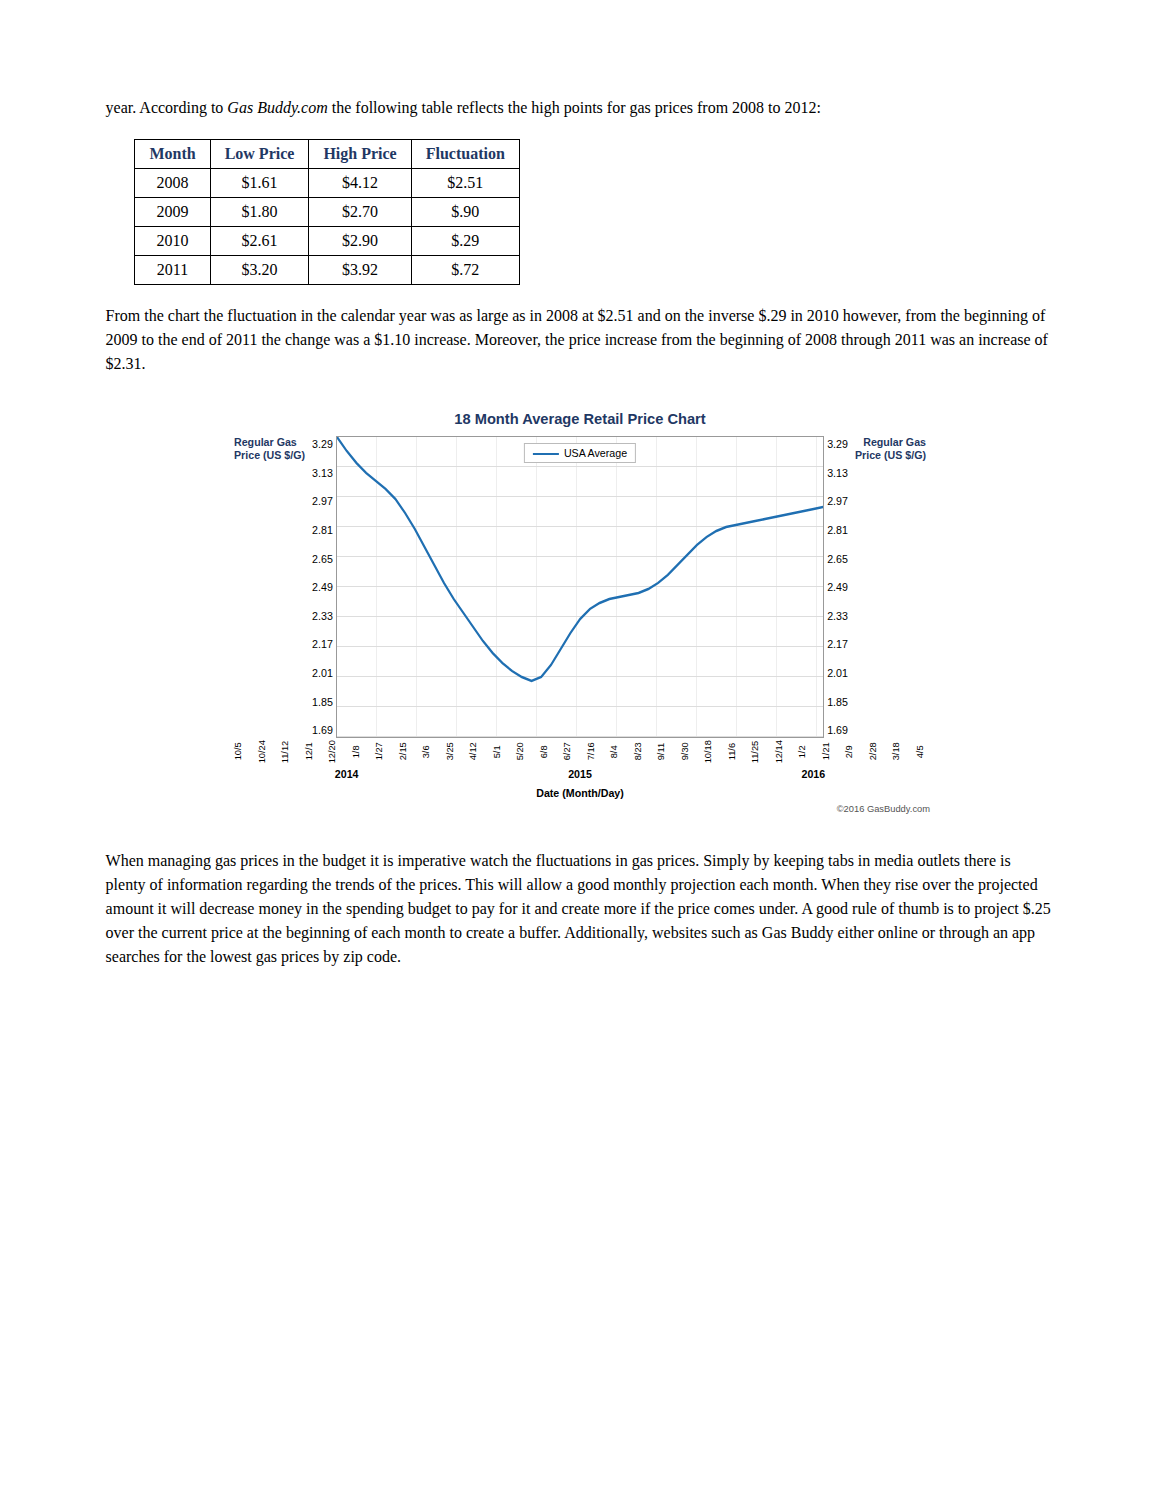year. According to Gas Buddy.com the following table reflects the high points for gas prices from 2008 to 2012:
| Month | Low Price | High Price | Fluctuation |
| --- | --- | --- | --- |
| 2008 | $1.61 | $4.12 | $2.51 |
| 2009 | $1.80 | $2.70 | $.90 |
| 2010 | $2.61 | $2.90 | $.29 |
| 2011 | $3.20 | $3.92 | $.72 |
From the chart the fluctuation in the calendar year was as large as in 2008 at $2.51 and on the inverse $.29 in 2010 however, from the beginning of 2009 to the end of 2011 the change was a $1.10 increase. Moreover, the price increase from the beginning of 2008 through 2011 was an increase of $2.31.
18 Month Average Retail Price Chart
Regular Gas
Price (US $/G)
3.29 3.13 2.97 2.81 2.65 2.49 2.33 2.17 2.01 1.85 1.69
USA Average
3.29 3.13 2.97 2.81 2.65 2.49 2.33 2.17 2.01 1.85 1.69
Regular Gas
Price (US $/G)
10/510/2411/1212/112/201/81/272/153/63/254/125/15/206/86/277/168/48/239/119/3010/1811/611/2512/141/21/212/92/283/184/5
2014 2015 2016
Date (Month/Day)
©2016 GasBuddy.com
When managing gas prices in the budget it is imperative watch the fluctuations in gas prices. Simply by keeping tabs in media outlets there is plenty of information regarding the trends of the prices. This will allow a good monthly projection each month. When they rise over the projected amount it will decrease money in the spending budget to pay for it and create more if the price comes under. A good rule of thumb is to project $.25 over the current price at the beginning of each month to create a buffer. Additionally, websites such as Gas Buddy either online or through an app searches for the lowest gas prices by zip code.